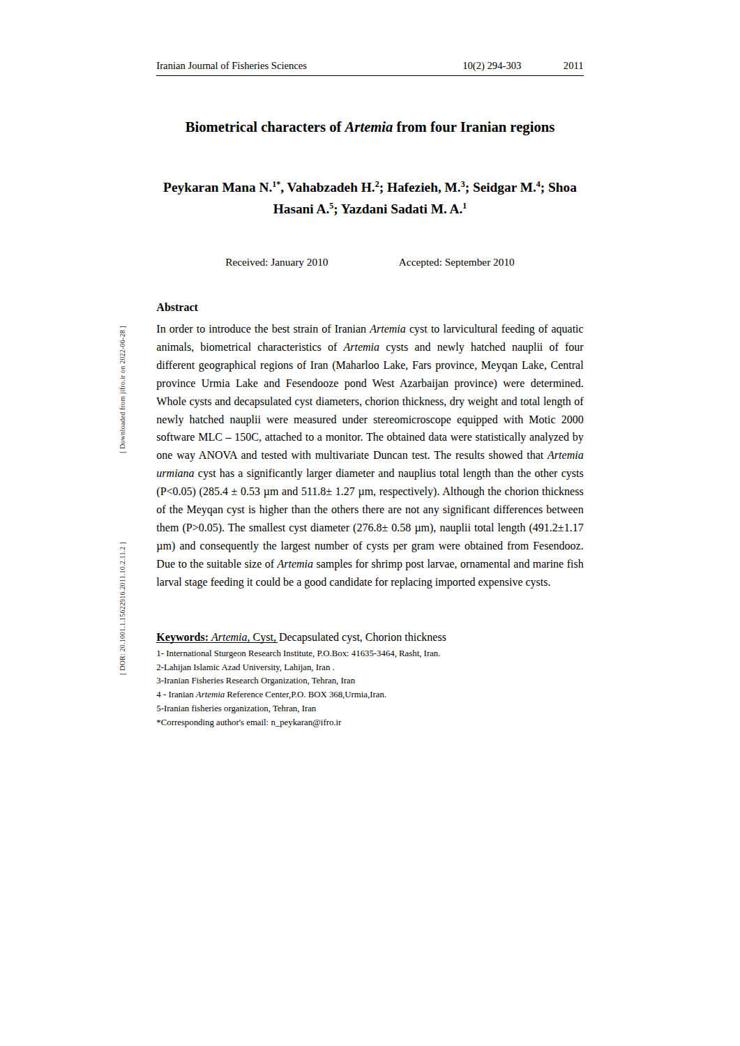[ Downloaded from jifro.ir on 2022-06-28 ] [ DOR: 20.1001.1.15622916.2011.10.2.11.2 ]
Iranian Journal of Fisheries Sciences 10(2) 294-303 2011
Biometrical characters of Artemia from four Iranian regions
Peykaran Mana N.1*, Vahabzadeh H.2; Hafezieh, M.3; Seidgar M.4; Shoa Hasani A.5; Yazdani Sadati M. A.1
Received: January 2010 Accepted: September 2010
Abstract
In order to introduce the best strain of Iranian Artemia cyst to larvicultural feeding of aquatic animals, biometrical characteristics of Artemia cysts and newly hatched nauplii of four different geographical regions of Iran (Maharloo Lake, Fars province, Meyqan Lake, Central province Urmia Lake and Fesendooze pond West Azarbaijan province) were determined. Whole cysts and decapsulated cyst diameters, chorion thickness, dry weight and total length of newly hatched nauplii were measured under stereomicroscope equipped with Motic 2000 software MLC – 150C, attached to a monitor. The obtained data were statistically analyzed by one way ANOVA and tested with multivariate Duncan test. The results showed that Artemia urmiana cyst has a significantly larger diameter and nauplius total length than the other cysts (P<0.05) (285.4 ± 0.53 µm and 511.8± 1.27 µm, respectively). Although the chorion thickness of the Meyqan cyst is higher than the others there are not any significant differences between them (P>0.05). The smallest cyst diameter (276.8± 0.58 µm), nauplii total length (491.2±1.17 µm) and consequently the largest number of cysts per gram were obtained from Fesendooz. Due to the suitable size of Artemia samples for shrimp post larvae, ornamental and marine fish larval stage feeding it could be a good candidate for replacing imported expensive cysts.
Keywords: Artemia, Cyst, Decapsulated cyst, Chorion thickness
1- International Sturgeon Research Institute, P.O.Box: 41635-3464, Rasht, Iran.
2-Lahijan Islamic Azad University, Lahijan, Iran .
3-Iranian Fisheries Research Organization, Tehran, Iran
4 - Iranian Artemia Reference Center,P.O. BOX 368,Urmia,Iran.
5-Iranian fisheries organization, Tehran, Iran
*Corresponding author's email: n_peykaran@ifro.ir